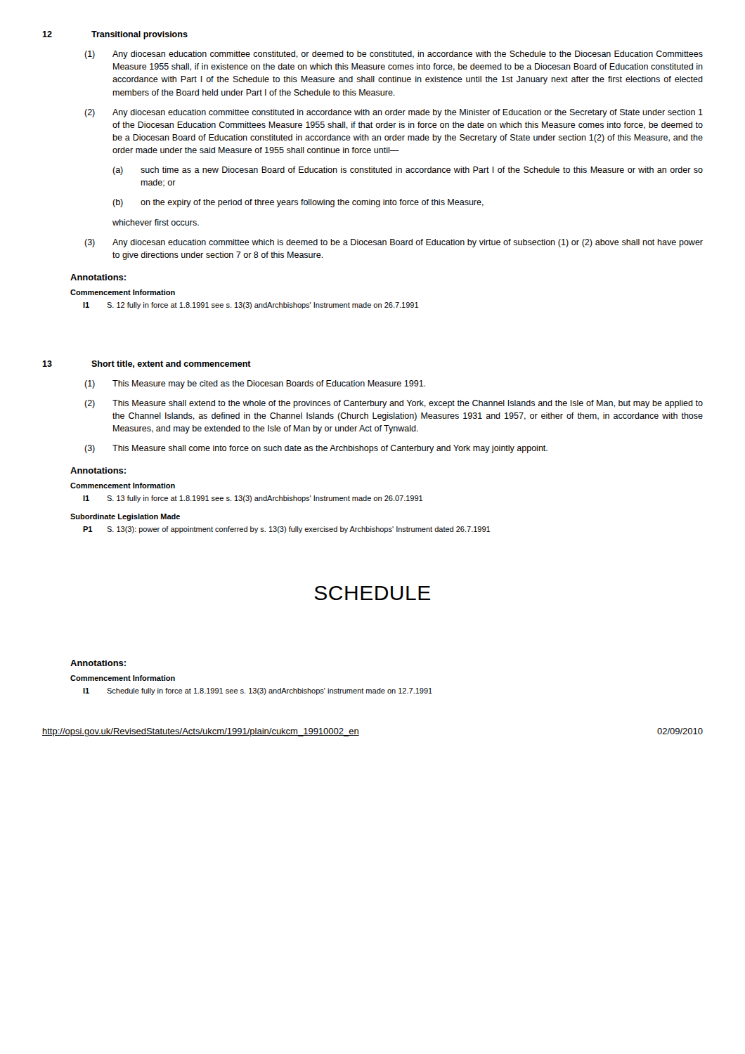12
Transitional provisions
(1)
Any diocesan education committee constituted, or deemed to be constituted, in accordance with the Schedule to the Diocesan Education Committees Measure 1955 shall, if in existence on the date on which this Measure comes into force, be deemed to be a Diocesan Board of Education constituted in accordance with Part I of the Schedule to this Measure and shall continue in existence until the 1st January next after the first elections of elected members of the Board held under Part I of the Schedule to this Measure.
(2)
Any diocesan education committee constituted in accordance with an order made by the Minister of Education or the Secretary of State under section 1 of the Diocesan Education Committees Measure 1955 shall, if that order is in force on the date on which this Measure comes into force, be deemed to be a Diocesan Board of Education constituted in accordance with an order made by the Secretary of State under section 1(2) of this Measure, and the order made under the said Measure of 1955 shall continue in force until—
(a)
such time as a new Diocesan Board of Education is constituted in accordance with Part I of the Schedule to this Measure or with an order so made; or
(b)
on the expiry of the period of three years following the coming into force of this Measure,
whichever first occurs.
(3)
Any diocesan education committee which is deemed to be a Diocesan Board of Education by virtue of subsection (1) or (2) above shall not have power to give directions under section 7 or 8 of this Measure.
Annotations:
Commencement Information
I1
S. 12 fully in force at 1.8.1991 see s. 13(3) andArchbishops' Instrument made on 26.7.1991
13
Short title, extent and commencement
(1)
This Measure may be cited as the Diocesan Boards of Education Measure 1991.
(2)
This Measure shall extend to the whole of the provinces of Canterbury and York, except the Channel Islands and the Isle of Man, but may be applied to the Channel Islands, as defined in the Channel Islands (Church Legislation) Measures 1931 and 1957, or either of them, in accordance with those Measures, and may be extended to the Isle of Man by or under Act of Tynwald.
(3)
This Measure shall come into force on such date as the Archbishops of Canterbury and York may jointly appoint.
Annotations:
Commencement Information
I1
S. 13 fully in force at 1.8.1991 see s. 13(3) andArchbishops' Instrument made on 26.07.1991
Subordinate Legislation Made
P1
S. 13(3): power of appointment conferred by s. 13(3) fully exercised by Archbishops' Instrument dated 26.7.1991
SCHEDULE
Annotations:
Commencement Information
I1
Schedule fully in force at 1.8.1991 see s. 13(3) andArchbishops' instrument made on 12.7.1991
http://opsi.gov.uk/RevisedStatutes/Acts/ukcm/1991/plain/cukcm_19910002_en
02/09/2010